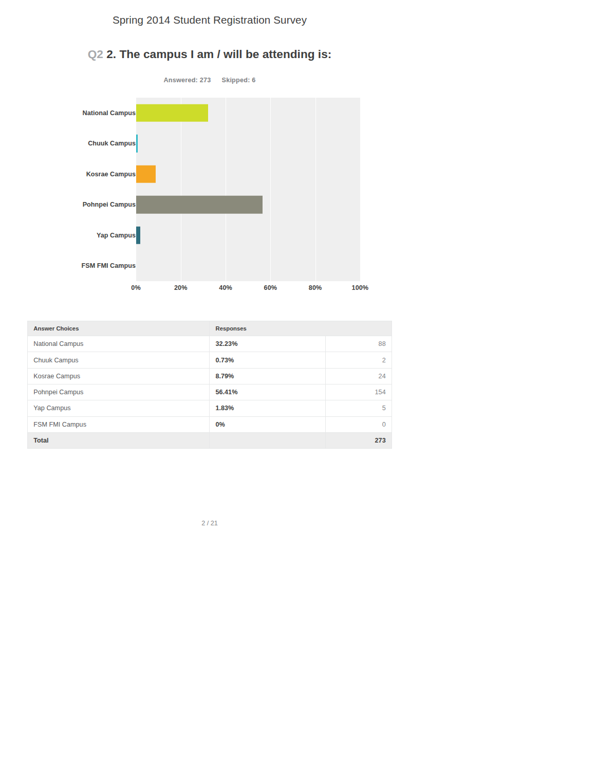Spring 2014 Student Registration Survey
Q2 2. The campus I am / will be attending is:
Answered: 273 Skipped: 6
| National Campus | |
| Chuuk Campus | |
| Kosrae Campus | |
| Pohnpei Campus | |
| Yap Campus | |
| FSM FMI Campus | |
| | 0% 20% 40% 60% 80% 100% |
| Answer Choices | Responses |
| --- | --- |
| National Campus | 32.23% | 88 |
| Chuuk Campus | 0.73% | 2 |
| Kosrae Campus | 8.79% | 24 |
| Pohnpei Campus | 56.41% | 154 |
| Yap Campus | 1.83% | 5 |
| FSM FMI Campus | 0% | 0 |
| Total | | 273 |
2 / 21